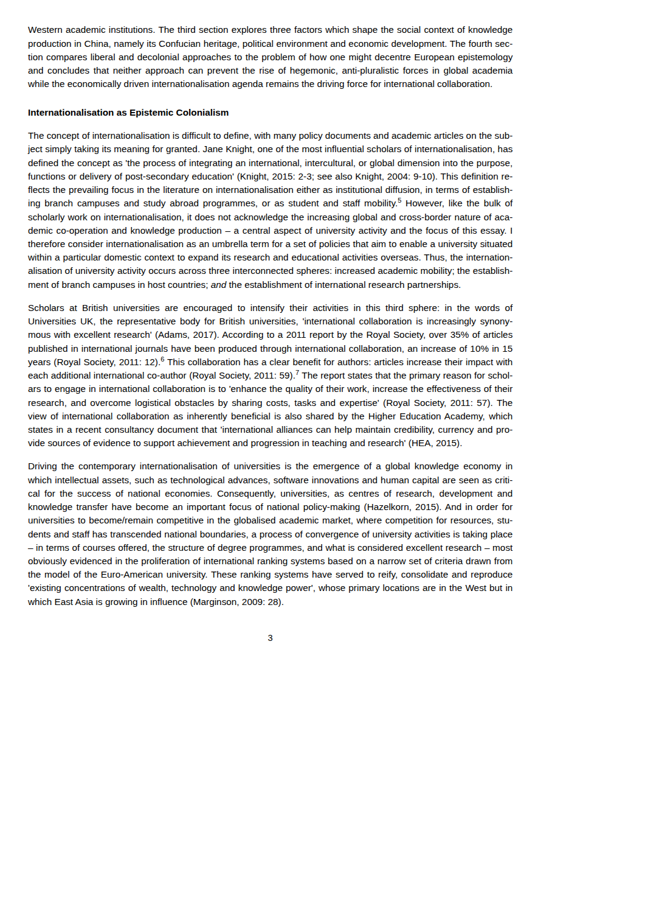Western academic institutions. The third section explores three factors which shape the social context of knowledge production in China, namely its Confucian heritage, political environment and economic development. The fourth section compares liberal and decolonial approaches to the problem of how one might decentre European epistemology and concludes that neither approach can prevent the rise of hegemonic, anti-pluralistic forces in global academia while the economically driven internationalisation agenda remains the driving force for international collaboration.
Internationalisation as Epistemic Colonialism
The concept of internationalisation is difficult to define, with many policy documents and academic articles on the subject simply taking its meaning for granted. Jane Knight, one of the most influential scholars of internationalisation, has defined the concept as 'the process of integrating an international, intercultural, or global dimension into the purpose, functions or delivery of post-secondary education' (Knight, 2015: 2-3; see also Knight, 2004: 9-10). This definition reflects the prevailing focus in the literature on internationalisation either as institutional diffusion, in terms of establishing branch campuses and study abroad programmes, or as student and staff mobility.5 However, like the bulk of scholarly work on internationalisation, it does not acknowledge the increasing global and cross-border nature of academic co-operation and knowledge production – a central aspect of university activity and the focus of this essay. I therefore consider internationalisation as an umbrella term for a set of policies that aim to enable a university situated within a particular domestic context to expand its research and educational activities overseas. Thus, the internationalisation of university activity occurs across three interconnected spheres: increased academic mobility; the establishment of branch campuses in host countries; and the establishment of international research partnerships.
Scholars at British universities are encouraged to intensify their activities in this third sphere: in the words of Universities UK, the representative body for British universities, 'international collaboration is increasingly synonymous with excellent research' (Adams, 2017). According to a 2011 report by the Royal Society, over 35% of articles published in international journals have been produced through international collaboration, an increase of 10% in 15 years (Royal Society, 2011: 12).6 This collaboration has a clear benefit for authors: articles increase their impact with each additional international co-author (Royal Society, 2011: 59).7 The report states that the primary reason for scholars to engage in international collaboration is to 'enhance the quality of their work, increase the effectiveness of their research, and overcome logistical obstacles by sharing costs, tasks and expertise' (Royal Society, 2011: 57). The view of international collaboration as inherently beneficial is also shared by the Higher Education Academy, which states in a recent consultancy document that 'international alliances can help maintain credibility, currency and provide sources of evidence to support achievement and progression in teaching and research' (HEA, 2015).
Driving the contemporary internationalisation of universities is the emergence of a global knowledge economy in which intellectual assets, such as technological advances, software innovations and human capital are seen as critical for the success of national economies. Consequently, universities, as centres of research, development and knowledge transfer have become an important focus of national policy-making (Hazelkorn, 2015). And in order for universities to become/remain competitive in the globalised academic market, where competition for resources, students and staff has transcended national boundaries, a process of convergence of university activities is taking place – in terms of courses offered, the structure of degree programmes, and what is considered excellent research – most obviously evidenced in the proliferation of international ranking systems based on a narrow set of criteria drawn from the model of the Euro-American university. These ranking systems have served to reify, consolidate and reproduce 'existing concentrations of wealth, technology and knowledge power', whose primary locations are in the West but in which East Asia is growing in influence (Marginson, 2009: 28).
3